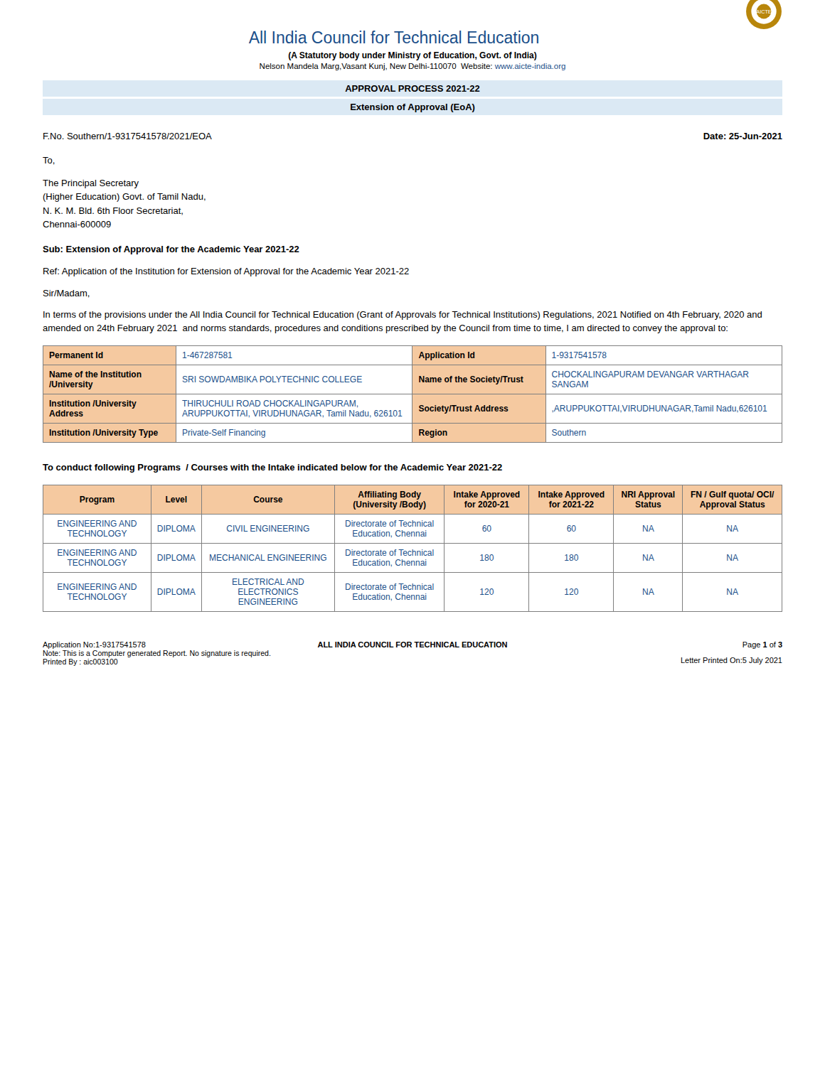All India Council for Technical Education
(A Statutory body under Ministry of Education, Govt. of India)
Nelson Mandela Marg,Vasant Kunj, New Delhi-110070 Website: www.aicte-india.org
APPROVAL PROCESS 2021-22
Extension of Approval (EoA)
F.No. Southern/1-9317541578/2021/EOA
Date: 25-Jun-2021
To,
The Principal Secretary
(Higher Education) Govt. of Tamil Nadu,
N. K. M. Bld. 6th Floor Secretariat,
Chennai-600009
Sub: Extension of Approval for the Academic Year 2021-22
Ref: Application of the Institution for Extension of Approval for the Academic Year 2021-22
Sir/Madam,
In terms of the provisions under the All India Council for Technical Education (Grant of Approvals for Technical Institutions) Regulations, 2021 Notified on 4th February, 2020 and amended on 24th February 2021 and norms standards, procedures and conditions prescribed by the Council from time to time, I am directed to convey the approval to:
| Permanent Id | 1-467287581 | Application Id | 1-9317541578 |
| Name of the Institution /University | SRI SOWDAMBIKA POLYTECHNIC COLLEGE | Name of the Society/Trust | CHOCKALINGAPURAM DEVANGAR VARTHAGAR SANGAM |
| Institution /University Address | THIRUCHULI ROAD CHOCKALINGAPURAM, ARUPPUKOTTAI, VIRUDHUNAGAR, Tamil Nadu, 626101 | Society/Trust Address | ,ARUPPUKOTTAI,VIRUDHUNAGAR,Tamil Nadu,626101 |
| Institution /University Type | Private-Self Financing | Region | Southern |
To conduct following Programs / Courses with the Intake indicated below for the Academic Year 2021-22
| Program | Level | Course | Affiliating Body (University /Body) | Intake Approved for 2020-21 | Intake Approved for 2021-22 | NRI Approval Status | FN / Gulf quota/ OCI/ Approval Status |
| --- | --- | --- | --- | --- | --- | --- | --- |
| ENGINEERING AND TECHNOLOGY | DIPLOMA | CIVIL ENGINEERING | Directorate of Technical Education, Chennai | 60 | 60 | NA | NA |
| ENGINEERING AND TECHNOLOGY | DIPLOMA | MECHANICAL ENGINEERING | Directorate of Technical Education, Chennai | 180 | 180 | NA | NA |
| ENGINEERING AND TECHNOLOGY | DIPLOMA | ELECTRICAL AND ELECTRONICS ENGINEERING | Directorate of Technical Education, Chennai | 120 | 120 | NA | NA |
Application No:1-9317541578
ALL INDIA COUNCIL FOR TECHNICAL EDUCATION
Page 1 of 3
Note: This is a Computer generated Report. No signature is required.
Printed By : aic003100
Letter Printed On:5 July 2021